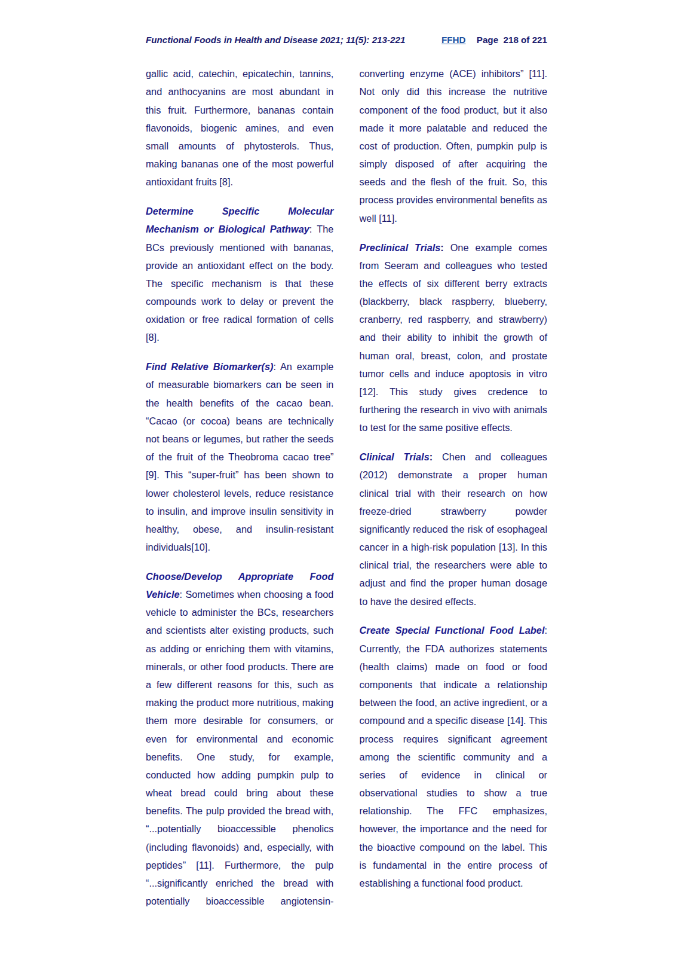Functional Foods in Health and Disease 2021; 11(5): 213-221
FFHD
Page 218 of 221
gallic acid, catechin, epicatechin, tannins, and anthocyanins are most abundant in this fruit. Furthermore, bananas contain flavonoids, biogenic amines, and even small amounts of phytosterols. Thus, making bananas one of the most powerful antioxidant fruits [8].
Determine Specific Molecular Mechanism or Biological Pathway: The BCs previously mentioned with bananas, provide an antioxidant effect on the body. The specific mechanism is that these compounds work to delay or prevent the oxidation or free radical formation of cells [8].
Find Relative Biomarker(s): An example of measurable biomarkers can be seen in the health benefits of the cacao bean. “Cacao (or cocoa) beans are technically not beans or legumes, but rather the seeds of the fruit of the Theobroma cacao tree” [9]. This “super-fruit” has been shown to lower cholesterol levels, reduce resistance to insulin, and improve insulin sensitivity in healthy, obese, and insulin-resistant individuals[10].
Choose/Develop Appropriate Food Vehicle: Sometimes when choosing a food vehicle to administer the BCs, researchers and scientists alter existing products, such as adding or enriching them with vitamins, minerals, or other food products. There are a few different reasons for this, such as making the product more nutritious, making them more desirable for consumers, or even for environmental and economic benefits. One study, for example, conducted how adding pumpkin pulp to wheat bread could bring about these benefits. The pulp provided the bread with, “...potentially bioaccessible phenolics (including flavonoids) and, especially, with peptides” [11]. Furthermore, the pulp “...significantly enriched the bread with potentially bioaccessible angiotensin-converting enzyme (ACE) inhibitors” [11]. Not only did this increase the nutritive component of the food product, but it also made it more palatable and reduced the cost of production. Often, pumpkin pulp is simply disposed of after acquiring the seeds and the flesh of the fruit. So, this process provides environmental benefits as well [11].
Preclinical Trials: One example comes from Seeram and colleagues who tested the effects of six different berry extracts (blackberry, black raspberry, blueberry, cranberry, red raspberry, and strawberry) and their ability to inhibit the growth of human oral, breast, colon, and prostate tumor cells and induce apoptosis in vitro [12]. This study gives credence to furthering the research in vivo with animals to test for the same positive effects.
Clinical Trials: Chen and colleagues (2012) demonstrate a proper human clinical trial with their research on how freeze-dried strawberry powder significantly reduced the risk of esophageal cancer in a high-risk population [13]. In this clinical trial, the researchers were able to adjust and find the proper human dosage to have the desired effects.
Create Special Functional Food Label: Currently, the FDA authorizes statements (health claims) made on food or food components that indicate a relationship between the food, an active ingredient, or a compound and a specific disease [14]. This process requires significant agreement among the scientific community and a series of evidence in clinical or observational studies to show a true relationship. The FFC emphasizes, however, the importance and the need for the bioactive compound on the label. This is fundamental in the entire process of establishing a functional food product.